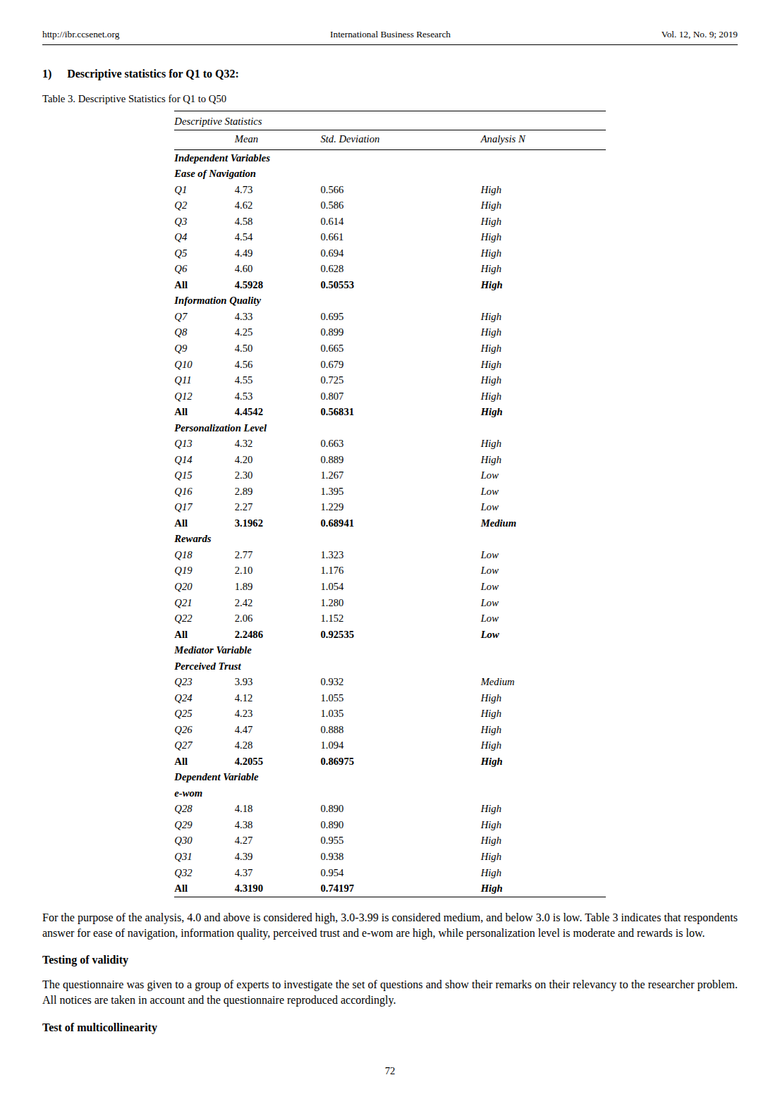http://ibr.ccsenet.org
International Business Research
Vol. 12, No. 9; 2019
1) Descriptive statistics for Q1 to Q32:
Table 3. Descriptive Statistics for Q1 to Q50
Descriptive Statistics
| | Mean | Std. Deviation | Analysis N |
| --- | --- | --- | --- |
| Independent Variables |
| Ease of Navigation |
| Q1 | 4.73 | 0.566 | High |
| Q2 | 4.62 | 0.586 | High |
| Q3 | 4.58 | 0.614 | High |
| Q4 | 4.54 | 0.661 | High |
| Q5 | 4.49 | 0.694 | High |
| Q6 | 4.60 | 0.628 | High |
| All | 4.5928 | 0.50553 | High |
| Information Quality |
| Q7 | 4.33 | 0.695 | High |
| Q8 | 4.25 | 0.899 | High |
| Q9 | 4.50 | 0.665 | High |
| Q10 | 4.56 | 0.679 | High |
| Q11 | 4.55 | 0.725 | High |
| Q12 | 4.53 | 0.807 | High |
| All | 4.4542 | 0.56831 | High |
| Personalization Level |
| Q13 | 4.32 | 0.663 | High |
| Q14 | 4.20 | 0.889 | High |
| Q15 | 2.30 | 1.267 | Low |
| Q16 | 2.89 | 1.395 | Low |
| Q17 | 2.27 | 1.229 | Low |
| All | 3.1962 | 0.68941 | Medium |
| Rewards |
| Q18 | 2.77 | 1.323 | Low |
| Q19 | 2.10 | 1.176 | Low |
| Q20 | 1.89 | 1.054 | Low |
| Q21 | 2.42 | 1.280 | Low |
| Q22 | 2.06 | 1.152 | Low |
| All | 2.2486 | 0.92535 | Low |
| Mediator Variable |
| Perceived Trust |
| Q23 | 3.93 | 0.932 | Medium |
| Q24 | 4.12 | 1.055 | High |
| Q25 | 4.23 | 1.035 | High |
| Q26 | 4.47 | 0.888 | High |
| Q27 | 4.28 | 1.094 | High |
| All | 4.2055 | 0.86975 | High |
| Dependent Variable |
| e-wom |
| Q28 | 4.18 | 0.890 | High |
| Q29 | 4.38 | 0.890 | High |
| Q30 | 4.27 | 0.955 | High |
| Q31 | 4.39 | 0.938 | High |
| Q32 | 4.37 | 0.954 | High |
| All | 4.3190 | 0.74197 | High |
For the purpose of the analysis, 4.0 and above is considered high, 3.0-3.99 is considered medium, and below 3.0 is low. Table 3 indicates that respondents answer for ease of navigation, information quality, perceived trust and e-wom are high, while personalization level is moderate and rewards is low.
Testing of validity
The questionnaire was given to a group of experts to investigate the set of questions and show their remarks on their relevancy to the researcher problem. All notices are taken in account and the questionnaire reproduced accordingly.
Test of multicollinearity
72